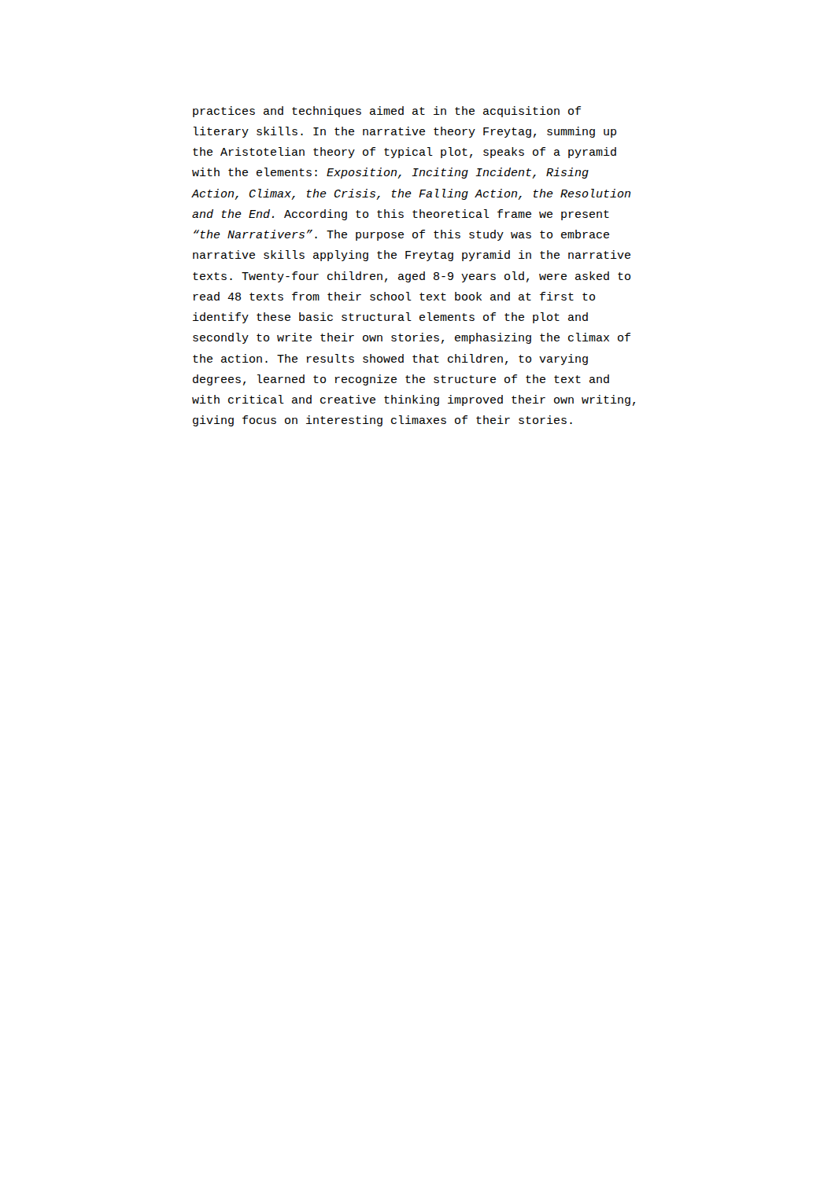practices and techniques aimed at in the acquisition of literary skills. In the narrative theory Freytag, summing up the Aristotelian theory of typical plot, speaks of a pyramid with the elements: Exposition, Inciting Incident, Rising Action, Climax, the Crisis, the Falling Action, the Resolution and the End. According to this theoretical frame we present “the Narrativers”. The purpose of this study was to embrace narrative skills applying the Freytag pyramid in the narrative texts. Twenty-four children, aged 8-9 years old, were asked to read 48 texts from their school text book and at first to identify these basic structural elements of the plot and secondly to write their own stories, emphasizing the climax of the action. The results showed that children, to varying degrees, learned to recognize the structure of the text and with critical and creative thinking improved their own writing, giving focus on interesting climaxes of their stories.